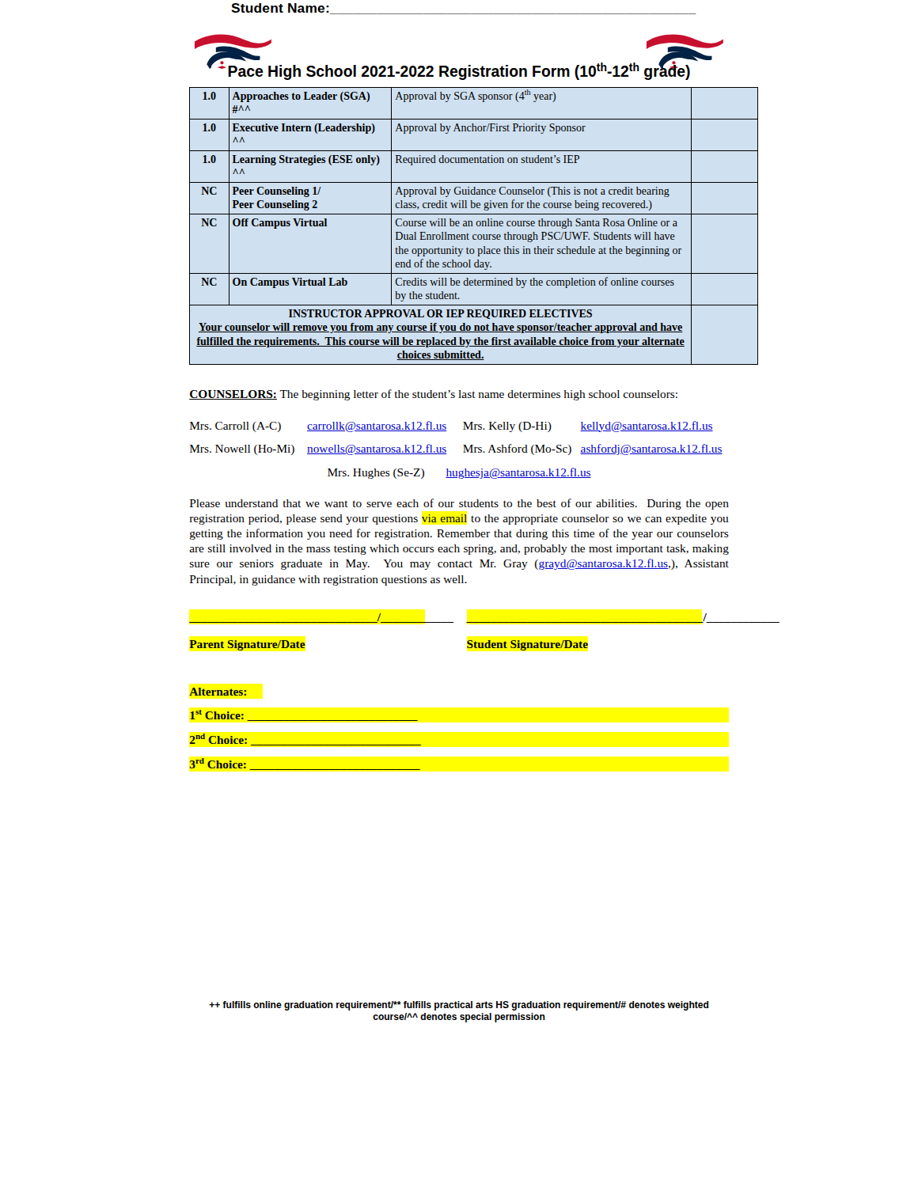Student Name:_______________________________________________
Pace High School 2021-2022 Registration Form (10th-12th grade)
| 1.0 | Approaches to Leader (SGA) #^^ | Approval by SGA sponsor (4 th year) | |
| 1.0 | Executive Intern (Leadership) ^^ | Approval by Anchor/First Priority Sponsor | |
| 1.0 | Learning Strategies (ESE only) ^^ | Required documentation on student’s IEP | |
| NC | Peer Counseling 1/ Peer Counseling 2 | Approval by Guidance Counselor (This is not a credit bearing class, credit will be given for the course being recovered.) | |
| NC | Off Campus Virtual | Course will be an online course through Santa Rosa Online or a Dual Enrollment course through PSC/UWF. Students will have the opportunity to place this in their schedule at the beginning or end of the school day. | |
| NC | On Campus Virtual Lab | Credits will be determined by the completion of online courses by the student. | |
| INSTRUCTOR APPROVAL OR IEP REQUIRED ELECTIVES Your counselor will remove you from any course if you do not have sponsor/teacher approval and have fulfilled the requirements. This course will be replaced by the first available choice from your alternate choices submitted. | |
COUNSELORS: The beginning letter of the student’s last name determines high school counselors:
| Mrs. Carroll (A-C) | carrollk@santarosa.k12.fl.us | Mrs. Kelly (D-Hi) | kellyd@santarosa.k12.fl.us |
| Mrs. Nowell (Ho-Mi) | nowells@santarosa.k12.fl.us | Mrs. Ashford (Mo-Sc) | ashfordj@santarosa.k12.fl.us |
Mrs. Hughes (Se-Z) hughesja@santarosa.k12.fl.us
Please understand that we want to serve each of our students to the best of our abilities. During the open registration period, please send your questions via email to the appropriate counselor so we can expedite you getting the information you need for registration. Remember that during this time of the year our counselors are still involved in the mass testing which occurs each spring, and, probably the most important task, making sure our seniors graduate in May. You may contact Mr. Gray (grayd@santarosa.k12.fl.us,), Assistant Principal, in guidance with registration questions as well.
_______________________________/____________
Parent Signature/Date
_______________________________________/____________
Student Signature/Date
Alternates:
1st Choice: ____________________________ 2nd Choice: ____________________________ 3rd Choice: ____________________________
++ fulfills online graduation requirement/** fulfills practical arts HS graduation requirement/# denotes weighted course/^^ denotes special permission